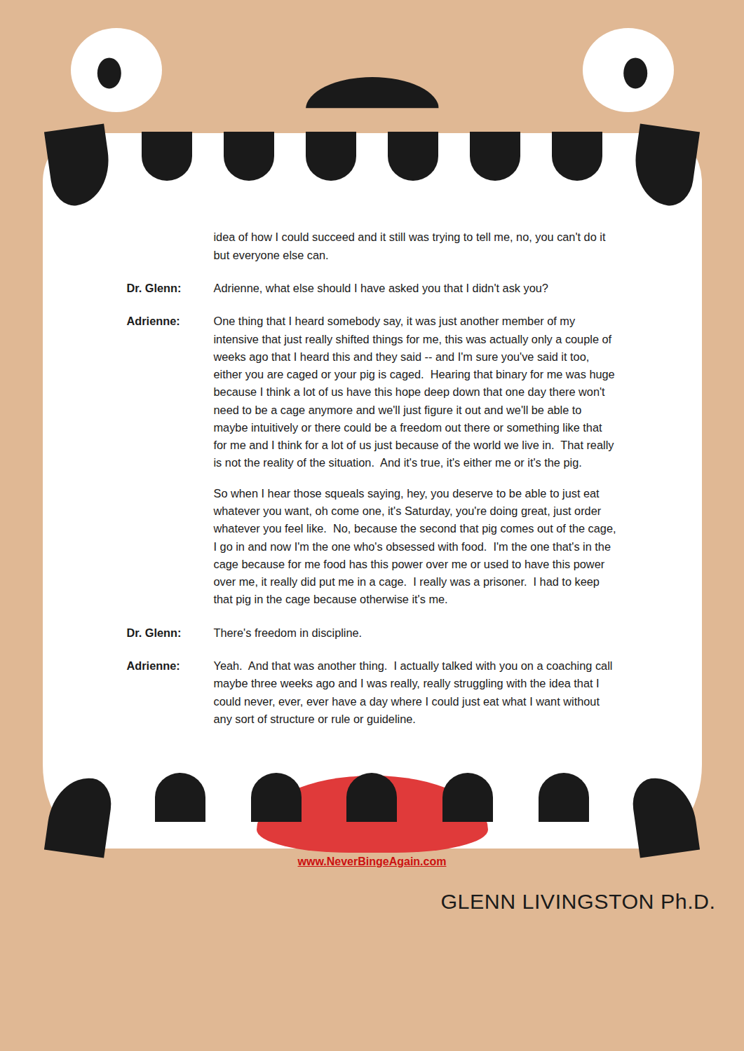idea of how I could succeed and it still was trying to tell me, no, you can't do it but everyone else can.
Dr. Glenn:
Adrienne, what else should I have asked you that I didn't ask you?
Adrienne:
One thing that I heard somebody say, it was just another member of my intensive that just really shifted things for me, this was actually only a couple of weeks ago that I heard this and they said -- and I'm sure you've said it too, either you are caged or your pig is caged. Hearing that binary for me was huge because I think a lot of us have this hope deep down that one day there won't need to be a cage anymore and we'll just figure it out and we'll be able to maybe intuitively or there could be a freedom out there or something like that for me and I think for a lot of us just because of the world we live in. That really is not the reality of the situation. And it's true, it's either me or it's the pig.
So when I hear those squeals saying, hey, you deserve to be able to just eat whatever you want, oh come one, it's Saturday, you're doing great, just order whatever you feel like. No, because the second that pig comes out of the cage, I go in and now I'm the one who's obsessed with food. I'm the one that's in the cage because for me food has this power over me or used to have this power over me, it really did put me in a cage. I really was a prisoner. I had to keep that pig in the cage because otherwise it's me.
Dr. Glenn:
There's freedom in discipline.
Adrienne:
Yeah. And that was another thing. I actually talked with you on a coaching call maybe three weeks ago and I was really, really struggling with the idea that I could never, ever, ever have a day where I could just eat what I want without any sort of structure or rule or guideline.
www.NeverBingeAgain.com
GLENN LIVINGSTON Ph.D.